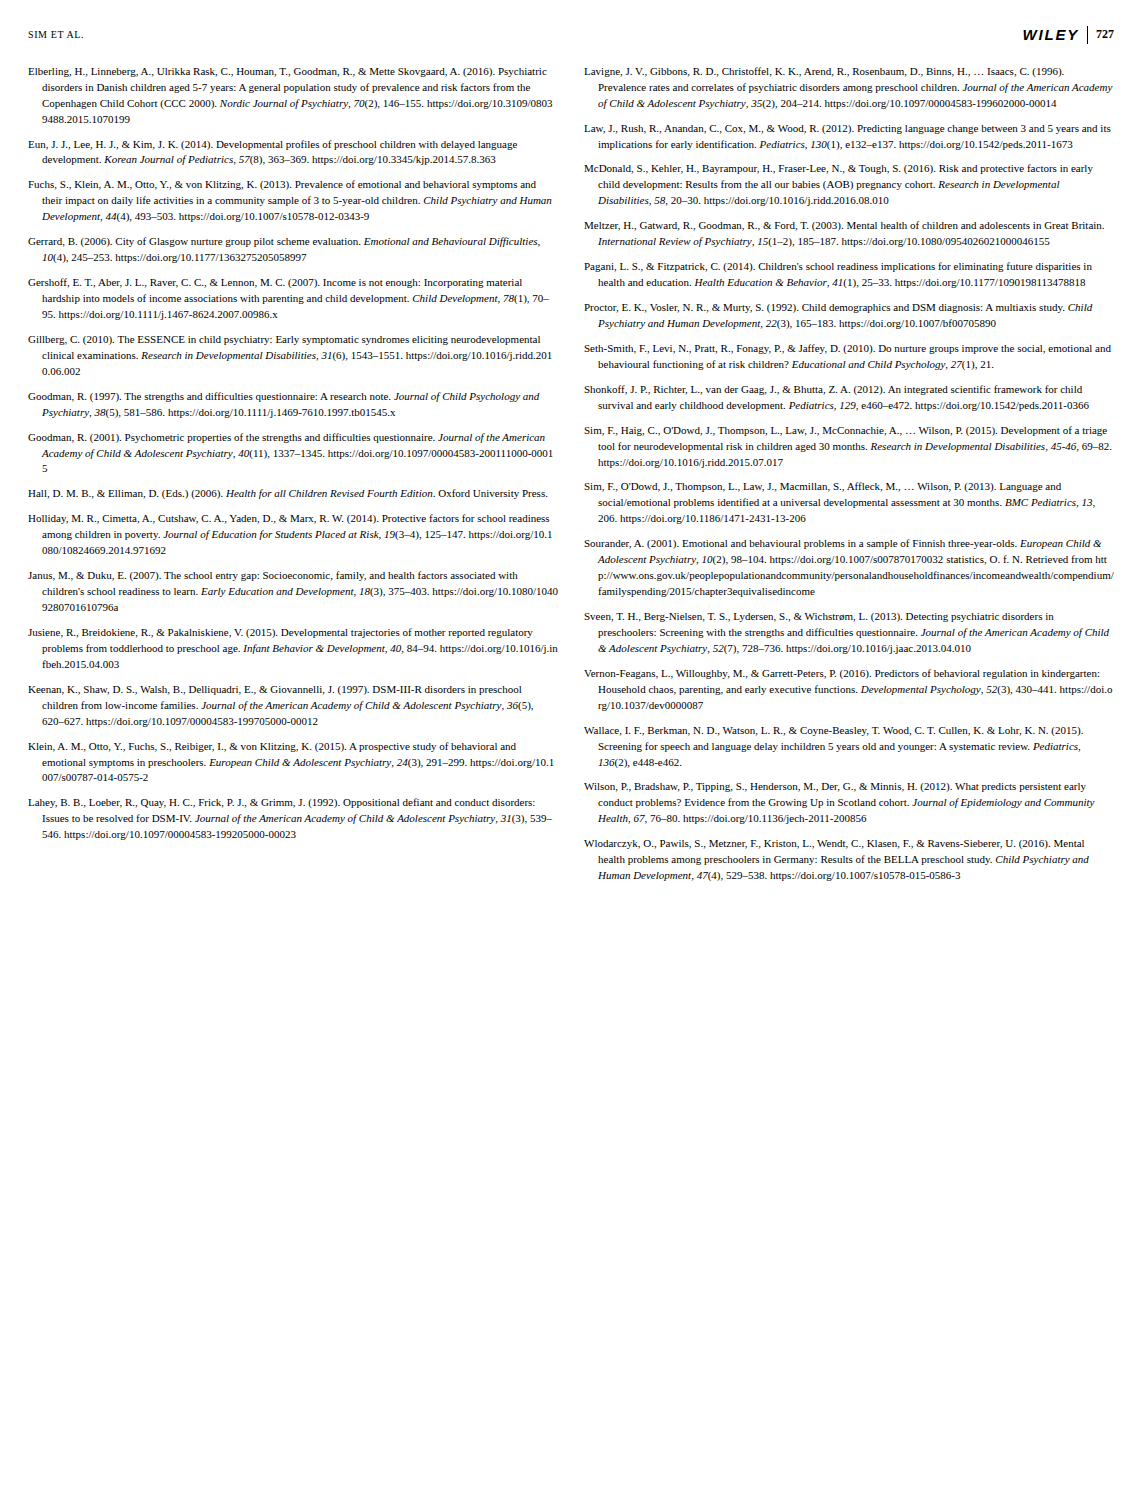SIM ET AL.
WILEY 727
Elberling, H., Linneberg, A., Ulrikka Rask, C., Houman, T., Goodman, R., & Mette Skovgaard, A. (2016). Psychiatric disorders in Danish children aged 5‐7 years: A general population study of prevalence and risk factors from the Copenhagen Child Cohort (CCC 2000). Nordic Journal of Psychiatry, 70(2), 146–155. https://doi.org/10.3109/08039488.2015.1070199
Eun, J. J., Lee, H. J., & Kim, J. K. (2014). Developmental profiles of preschool children with delayed language development. Korean Journal of Pediatrics, 57(8), 363–369. https://doi.org/10.3345/kjp.2014.57.8.363
Fuchs, S., Klein, A. M., Otto, Y., & von Klitzing, K. (2013). Prevalence of emotional and behavioral symptoms and their impact on daily life activities in a community sample of 3 to 5‐year‐old children. Child Psychiatry and Human Development, 44(4), 493–503. https://doi.org/10.1007/s10578-012-0343-9
Gerrard, B. (2006). City of Glasgow nurture group pilot scheme evaluation. Emotional and Behavioural Difficulties, 10(4), 245–253. https://doi.org/10.1177/1363275205058997
Gershoff, E. T., Aber, J. L., Raver, C. C., & Lennon, M. C. (2007). Income is not enough: Incorporating material hardship into models of income associations with parenting and child development. Child Development, 78(1), 70–95. https://doi.org/10.1111/j.1467-8624.2007.00986.x
Gillberg, C. (2010). The ESSENCE in child psychiatry: Early symptomatic syndromes eliciting neurodevelopmental clinical examinations. Research in Developmental Disabilities, 31(6), 1543–1551. https://doi.org/10.1016/j.ridd.2010.06.002
Goodman, R. (1997). The strengths and difficulties questionnaire: A research note. Journal of Child Psychology and Psychiatry, 38(5), 581–586. https://doi.org/10.1111/j.1469-7610.1997.tb01545.x
Goodman, R. (2001). Psychometric properties of the strengths and difficulties questionnaire. Journal of the American Academy of Child & Adolescent Psychiatry, 40(11), 1337–1345. https://doi.org/10.1097/00004583-200111000-00015
Hall, D. M. B., & Elliman, D. (Eds.) (2006). Health for all Children Revised Fourth Edition. Oxford University Press.
Holliday, M. R., Cimetta, A., Cutshaw, C. A., Yaden, D., & Marx, R. W. (2014). Protective factors for school readiness among children in poverty. Journal of Education for Students Placed at Risk, 19(3–4), 125–147. https://doi.org/10.1080/10824669.2014.971692
Janus, M., & Duku, E. (2007). The school entry gap: Socioeconomic, family, and health factors associated with children's school readiness to learn. Early Education and Development, 18(3), 375–403. https://doi.org/10.1080/10409280701610796a
Jusiene, R., Breidokiene, R., & Pakalniskiene, V. (2015). Developmental trajectories of mother reported regulatory problems from toddlerhood to preschool age. Infant Behavior & Development, 40, 84–94. https://doi.org/10.1016/j.infbeh.2015.04.003
Keenan, K., Shaw, D. S., Walsh, B., Delliquadri, E., & Giovannelli, J. (1997). DSM‐III‐R disorders in preschool children from low‐income families. Journal of the American Academy of Child & Adolescent Psychiatry, 36(5), 620–627. https://doi.org/10.1097/00004583-199705000-00012
Klein, A. M., Otto, Y., Fuchs, S., Reibiger, I., & von Klitzing, K. (2015). A prospective study of behavioral and emotional symptoms in preschoolers. European Child & Adolescent Psychiatry, 24(3), 291–299. https://doi.org/10.1007/s00787-014-0575-2
Lahey, B. B., Loeber, R., Quay, H. C., Frick, P. J., & Grimm, J. (1992). Oppositional defiant and conduct disorders: Issues to be resolved for DSM‐IV. Journal of the American Academy of Child & Adolescent Psychiatry, 31(3), 539–546. https://doi.org/10.1097/00004583-199205000-00023
Lavigne, J. V., Gibbons, R. D., Christoffel, K. K., Arend, R., Rosenbaum, D., Binns, H., … Isaacs, C. (1996). Prevalence rates and correlates of psychiatric disorders among preschool children. Journal of the American Academy of Child & Adolescent Psychiatry, 35(2), 204–214. https://doi.org/10.1097/00004583-199602000-00014
Law, J., Rush, R., Anandan, C., Cox, M., & Wood, R. (2012). Predicting language change between 3 and 5 years and its implications for early identification. Pediatrics, 130(1), e132–e137. https://doi.org/10.1542/peds.2011-1673
McDonald, S., Kehler, H., Bayrampour, H., Fraser‐Lee, N., & Tough, S. (2016). Risk and protective factors in early child development: Results from the all our babies (AOB) pregnancy cohort. Research in Developmental Disabilities, 58, 20–30. https://doi.org/10.1016/j.ridd.2016.08.010
Meltzer, H., Gatward, R., Goodman, R., & Ford, T. (2003). Mental health of children and adolescents in Great Britain. International Review of Psychiatry, 15(1–2), 185–187. https://doi.org/10.1080/0954026021000046155
Pagani, L. S., & Fitzpatrick, C. (2014). Children's school readiness implications for eliminating future disparities in health and education. Health Education & Behavior, 41(1), 25–33. https://doi.org/10.1177/1090198113478818
Proctor, E. K., Vosler, N. R., & Murty, S. (1992). Child demographics and DSM diagnosis: A multiaxis study. Child Psychiatry and Human Development, 22(3), 165–183. https://doi.org/10.1007/bf00705890
Seth‐Smith, F., Levi, N., Pratt, R., Fonagy, P., & Jaffey, D. (2010). Do nurture groups improve the social, emotional and behavioural functioning of at risk children? Educational and Child Psychology, 27(1), 21.
Shonkoff, J. P., Richter, L., van der Gaag, J., & Bhutta, Z. A. (2012). An integrated scientific framework for child survival and early childhood development. Pediatrics, 129, e460–e472. https://doi.org/10.1542/peds.2011-0366
Sim, F., Haig, C., O'Dowd, J., Thompson, L., Law, J., McConnachie, A., … Wilson, P. (2015). Development of a triage tool for neurodevelopmental risk in children aged 30 months. Research in Developmental Disabilities, 45‐46, 69–82. https://doi.org/10.1016/j.ridd.2015.07.017
Sim, F., O'Dowd, J., Thompson, L., Law, J., Macmillan, S., Affleck, M., … Wilson, P. (2013). Language and social/emotional problems identified at a universal developmental assessment at 30 months. BMC Pediatrics, 13, 206. https://doi.org/10.1186/1471-2431-13-206
Sourander, A. (2001). Emotional and behavioural problems in a sample of Finnish three‐year‐olds. European Child & Adolescent Psychiatry, 10(2), 98–104. https://doi.org/10.1007/s007870170032 statistics, O. f. N. Retrieved from http://www.ons.gov.uk/peoplepopulationandcommunity/personalandhouseholdfinances/incomeandwealth/compendium/familyspending/2015/chapter3equivalisedincome
Sveen, T. H., Berg‐Nielsen, T. S., Lydersen, S., & Wichstrøm, L. (2013). Detecting psychiatric disorders in preschoolers: Screening with the strengths and difficulties questionnaire. Journal of the American Academy of Child & Adolescent Psychiatry, 52(7), 728–736. https://doi.org/10.1016/j.jaac.2013.04.010
Vernon‐Feagans, L., Willoughby, M., & Garrett‐Peters, P. (2016). Predictors of behavioral regulation in kindergarten: Household chaos, parenting, and early executive functions. Developmental Psychology, 52(3), 430–441. https://doi.org/10.1037/dev0000087
Wallace, I. F., Berkman, N. D., Watson, L. R., & Coyne‐Beasley, T. Wood, C. T. Cullen, K. & Lohr, K. N. (2015). Screening for speech and language delay inchildren 5 years old and younger: A systematic review. Pediatrics, 136(2), e448‐e462.
Wilson, P., Bradshaw, P., Tipping, S., Henderson, M., Der, G., & Minnis, H. (2012). What predicts persistent early conduct problems? Evidence from the Growing Up in Scotland cohort. Journal of Epidemiology and Community Health, 67, 76–80. https://doi.org/10.1136/jech-2011-200856
Wlodarczyk, O., Pawils, S., Metzner, F., Kriston, L., Wendt, C., Klasen, F., & Ravens‐Sieberer, U. (2016). Mental health problems among preschoolers in Germany: Results of the BELLA preschool study. Child Psychiatry and Human Development, 47(4), 529–538. https://doi.org/10.1007/s10578-015-0586-3